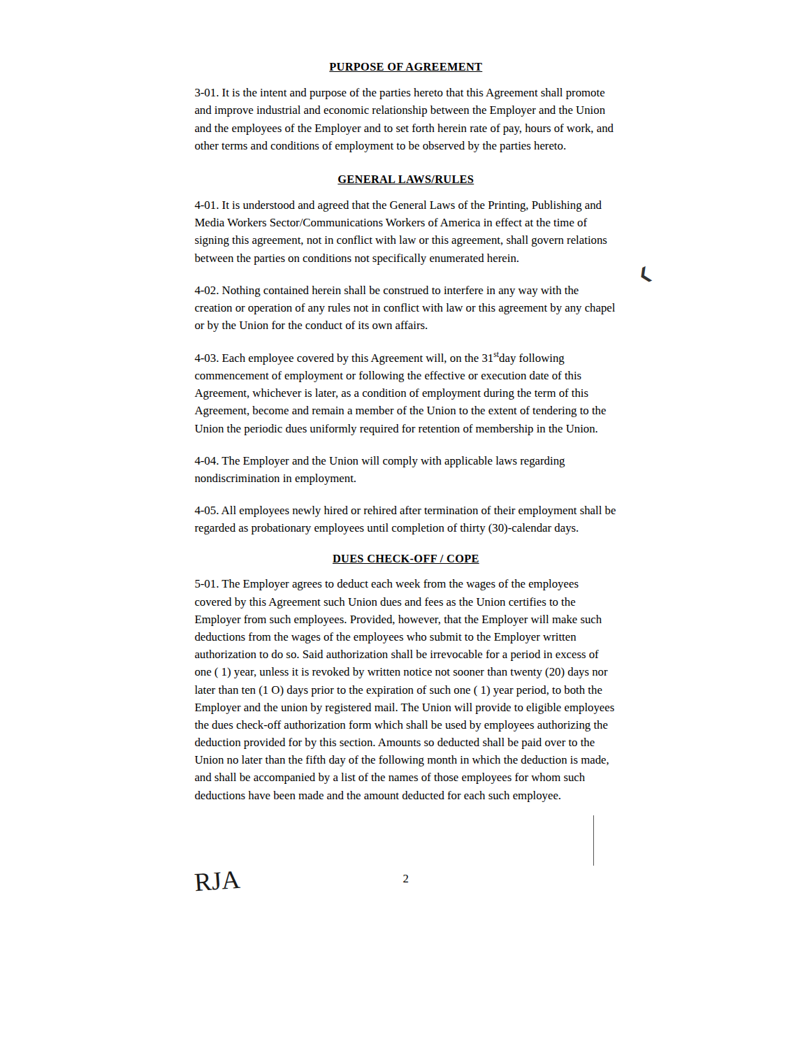Purpose of Agreement
3-01. It is the intent and purpose of the parties hereto that this Agreement shall promote and improve industrial and economic relationship between the Employer and the Union and the employees of the Employer and to set forth herein rate of pay, hours of work, and other terms and conditions of employment to be observed by the parties hereto.
General Laws/Rules
4-01. It is understood and agreed that the General Laws of the Printing, Publishing and Media Workers Sector/Communications Workers of America in effect at the time of signing this agreement, not in conflict with law or this agreement, shall govern relations between the parties on conditions not specifically enumerated herein.
4-02. Nothing contained herein shall be construed to interfere in any way with the creation or operation of any rules not in conflict with law or this agreement by any chapel or by the Union for the conduct of its own affairs.
4-03. Each employee covered by this Agreement will, on the 31stday following commencement of employment or following the effective or execution date of this Agreement, whichever is later, as a condition of employment during the term of this Agreement, become and remain a member of the Union to the extent of tendering to the Union the periodic dues uniformly required for retention of membership in the Union.
4-04. The Employer and the Union will comply with applicable laws regarding nondiscrimination in employment.
4-05. All employees newly hired or rehired after termination of their employment shall be regarded as probationary employees until completion of thirty (30)-calendar days.
Dues Check-Off / COPE
5-01. The Employer agrees to deduct each week from the wages of the employees covered by this Agreement such Union dues and fees as the Union certifies to the Employer from such employees. Provided, however, that the Employer will make such deductions from the wages of the employees who submit to the Employer written authorization to do so. Said authorization shall be irrevocable for a period in excess of one ( 1) year, unless it is revoked by written notice not sooner than twenty (20) days nor later than ten (1 O) days prior to the expiration of such one ( 1) year period, to both the Employer and the union by registered mail. The Union will provide to eligible employees the dues check-off authorization form which shall be used by employees authorizing the deduction provided for by this section. Amounts so deducted shall be paid over to the Union no later than the fifth day of the following month in which the deduction is made, and shall be accompanied by a list of the names of those employees for whom such deductions have been made and the amount deducted for each such employee.
❮
RJA
2